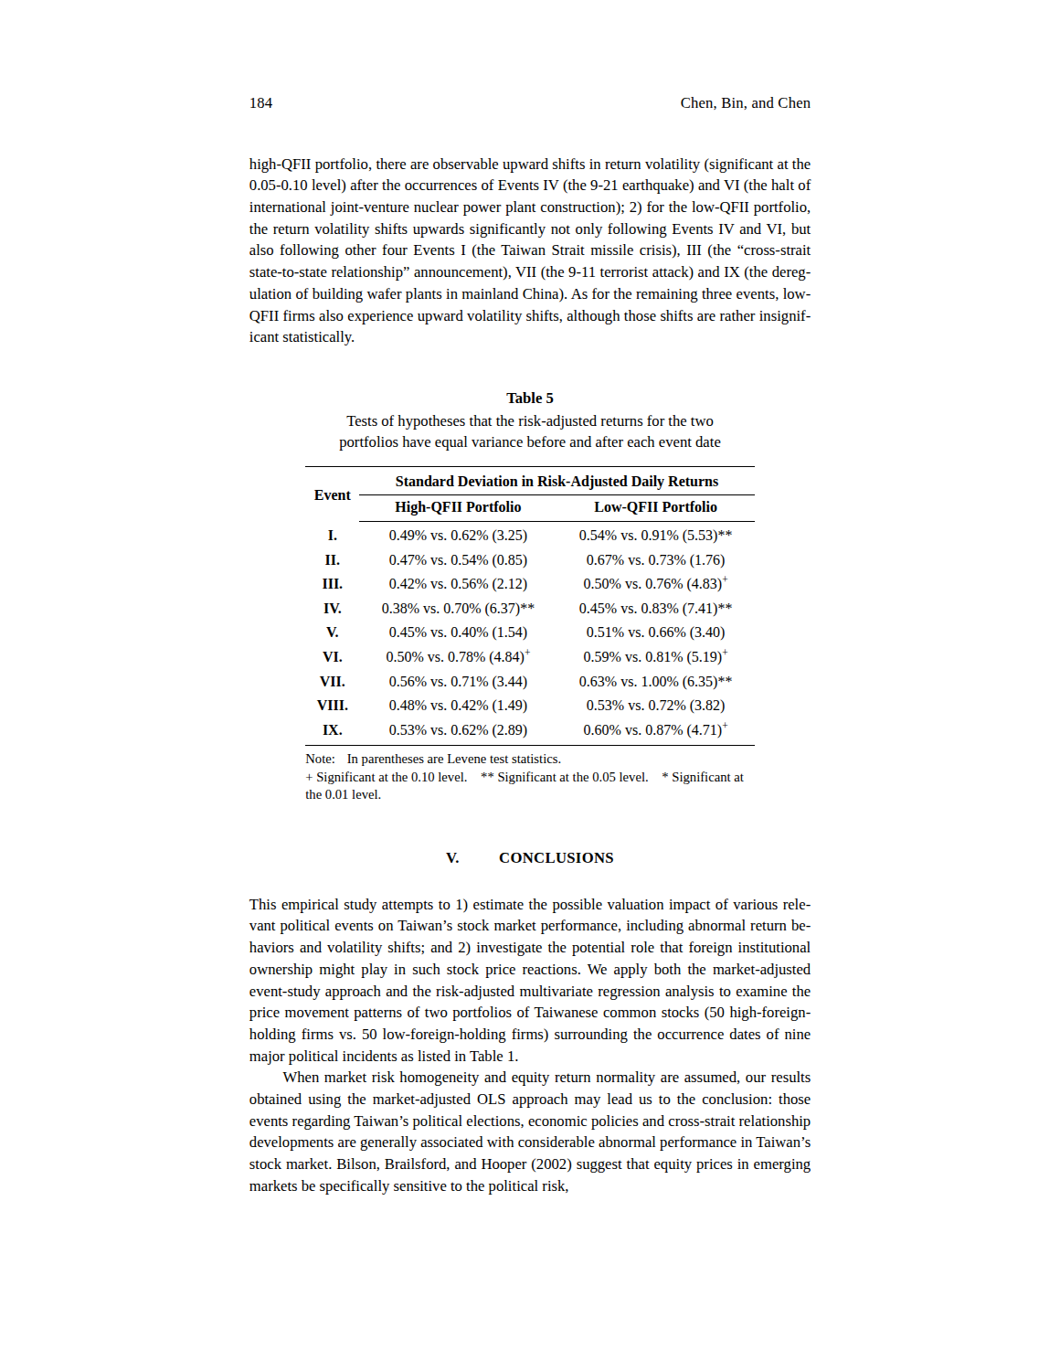184 Chen, Bin, and Chen
high-QFII portfolio, there are observable upward shifts in return volatility (significant at the 0.05-0.10 level) after the occurrences of Events IV (the 9-21 earthquake) and VI (the halt of international joint-venture nuclear power plant construction); 2) for the low-QFII portfolio, the return volatility shifts upwards significantly not only following Events IV and VI, but also following other four Events I (the Taiwan Strait missile crisis), III (the “cross-strait state-to-state relationship” announcement), VII (the 9-11 terrorist attack) and IX (the deregulation of building wafer plants in mainland China). As for the remaining three events, low-QFII firms also experience upward volatility shifts, although those shifts are rather insignificant statistically.
Table 5
Tests of hypotheses that the risk-adjusted returns for the two
portfolios have equal variance before and after each event date
| Event | Standard Deviation in Risk-Adjusted Daily Returns |
| --- | --- |
| High-QFII Portfolio | Low-QFII Portfolio |
| I. | 0.49% vs. 0.62% (3.25) | 0.54% vs. 0.91% (5.53)** |
| II. | 0.47% vs. 0.54% (0.85) | 0.67% vs. 0.73% (1.76) |
| III. | 0.42% vs. 0.56% (2.12) | 0.50% vs. 0.76% (4.83) + |
| IV. | 0.38% vs. 0.70% (6.37)** | 0.45% vs. 0.83% (7.41)** |
| V. | 0.45% vs. 0.40% (1.54) | 0.51% vs. 0.66% (3.40) |
| VI. | 0.50% vs. 0.78% (4.84) + | 0.59% vs. 0.81% (5.19) + |
| VII. | 0.56% vs. 0.71% (3.44) | 0.63% vs. 1.00% (6.35)** |
| VIII. | 0.48% vs. 0.42% (1.49) | 0.53% vs. 0.72% (3.82) |
| IX. | 0.53% vs. 0.62% (2.89) | 0.60% vs. 0.87% (4.71) + |
Note: In parentheses are Levene test statistics. + Significant at the 0.10 level. ** Significant at the 0.05 level. * Significant at the 0.01 level.
V. CONCLUSIONS
This empirical study attempts to 1) estimate the possible valuation impact of various relevant political events on Taiwan’s stock market performance, including abnormal return behaviors and volatility shifts; and 2) investigate the potential role that foreign institutional ownership might play in such stock price reactions. We apply both the market-adjusted event-study approach and the risk-adjusted multivariate regression analysis to examine the price movement patterns of two portfolios of Taiwanese common stocks (50 high-foreign-holding firms vs. 50 low-foreign-holding firms) surrounding the occurrence dates of nine major political incidents as listed in Table 1.
When market risk homogeneity and equity return normality are assumed, our results obtained using the market-adjusted OLS approach may lead us to the conclusion: those events regarding Taiwan’s political elections, economic policies and cross-strait relationship developments are generally associated with considerable abnormal performance in Taiwan’s stock market. Bilson, Brailsford, and Hooper (2002) suggest that equity prices in emerging markets be specifically sensitive to the political risk,